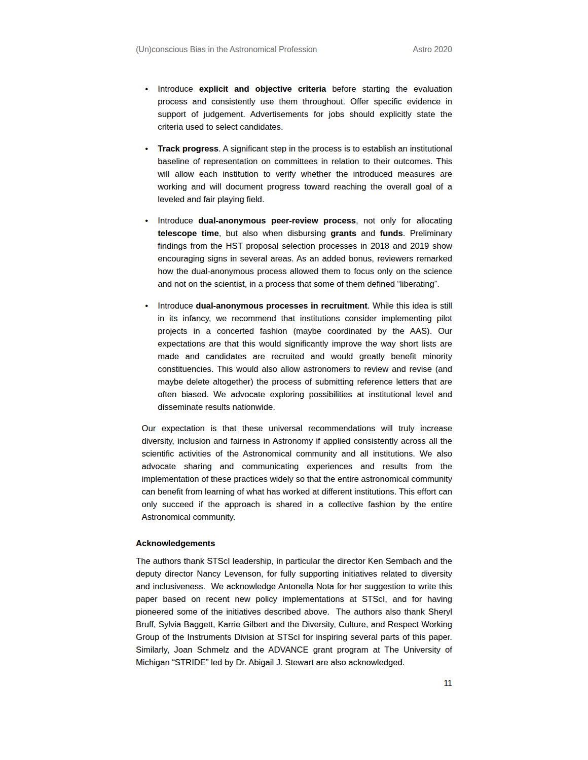(Un)conscious Bias in the Astronomical Profession
Astro 2020
Introduce explicit and objective criteria before starting the evaluation process and consistently use them throughout. Offer specific evidence in support of judgement. Advertisements for jobs should explicitly state the criteria used to select candidates.
Track progress. A significant step in the process is to establish an institutional baseline of representation on committees in relation to their outcomes. This will allow each institution to verify whether the introduced measures are working and will document progress toward reaching the overall goal of a leveled and fair playing field.
Introduce dual-anonymous peer-review process, not only for allocating telescope time, but also when disbursing grants and funds. Preliminary findings from the HST proposal selection processes in 2018 and 2019 show encouraging signs in several areas. As an added bonus, reviewers remarked how the dual-anonymous process allowed them to focus only on the science and not on the scientist, in a process that some of them defined “liberating”.
Introduce dual-anonymous processes in recruitment. While this idea is still in its infancy, we recommend that institutions consider implementing pilot projects in a concerted fashion (maybe coordinated by the AAS). Our expectations are that this would significantly improve the way short lists are made and candidates are recruited and would greatly benefit minority constituencies. This would also allow astronomers to review and revise (and maybe delete altogether) the process of submitting reference letters that are often biased. We advocate exploring possibilities at institutional level and disseminate results nationwide.
Our expectation is that these universal recommendations will truly increase diversity, inclusion and fairness in Astronomy if applied consistently across all the scientific activities of the Astronomical community and all institutions. We also advocate sharing and communicating experiences and results from the implementation of these practices widely so that the entire astronomical community can benefit from learning of what has worked at different institutions. This effort can only succeed if the approach is shared in a collective fashion by the entire Astronomical community.
Acknowledgements
The authors thank STScI leadership, in particular the director Ken Sembach and the deputy director Nancy Levenson, for fully supporting initiatives related to diversity and inclusiveness. We acknowledge Antonella Nota for her suggestion to write this paper based on recent new policy implementations at STScI, and for having pioneered some of the initiatives described above. The authors also thank Sheryl Bruff, Sylvia Baggett, Karrie Gilbert and the Diversity, Culture, and Respect Working Group of the Instruments Division at STScI for inspiring several parts of this paper. Similarly, Joan Schmelz and the ADVANCE grant program at The University of Michigan “STRIDE” led by Dr. Abigail J. Stewart are also acknowledged.
11